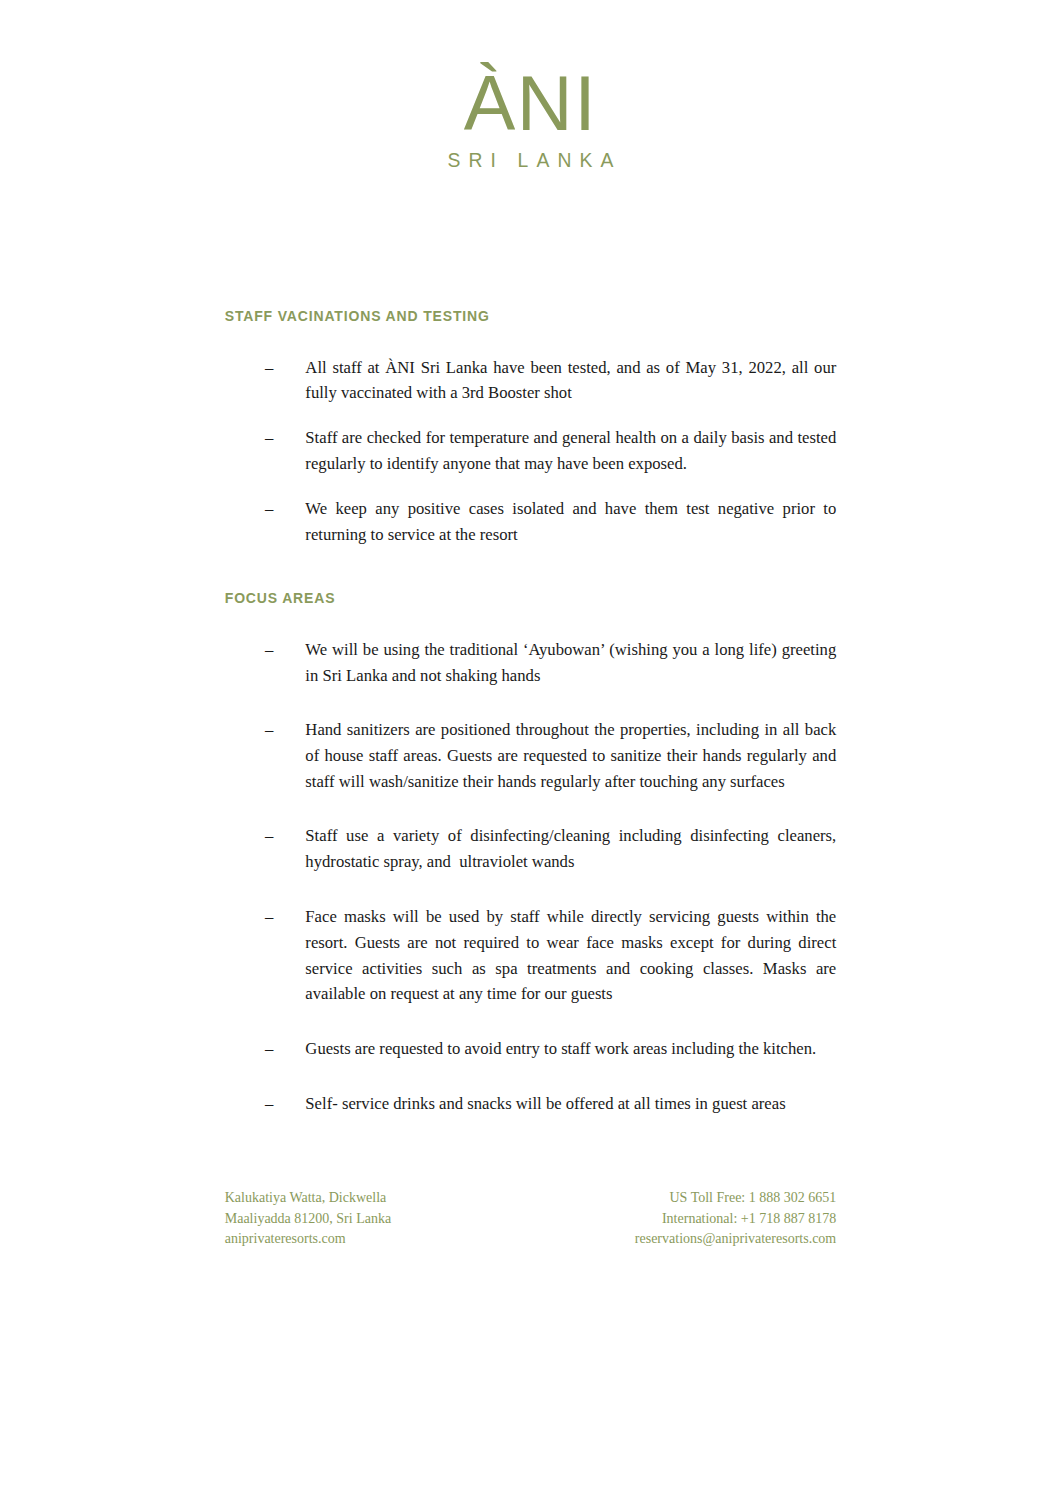ÀNI
SRI LANKA
Staff Vacinations and Testing
All staff at ÀNI Sri Lanka have been tested, and as of May 31, 2022, all our fully vaccinated with a 3rd Booster shot
Staff are checked for temperature and general health on a daily basis and tested regularly to identify anyone that may have been exposed.
We keep any positive cases isolated and have them test negative prior to returning to service at the resort
Focus Areas
We will be using the traditional ‘Ayubowan’ (wishing you a long life) greeting in Sri Lanka and not shaking hands
Hand sanitizers are positioned throughout the properties, including in all back of house staff areas. Guests are requested to sanitize their hands regularly and staff will wash/sanitize their hands regularly after touching any surfaces
Staff use a variety of disinfecting/cleaning including disinfecting cleaners, hydrostatic spray, and ultraviolet wands
Face masks will be used by staff while directly servicing guests within the resort. Guests are not required to wear face masks except for during direct service activities such as spa treatments and cooking classes. Masks are available on request at any time for our guests
Guests are requested to avoid entry to staff work areas including the kitchen.
Self- service drinks and snacks will be offered at all times in guest areas
Kalukatiya Watta, Dickwella
Maaliyadda 81200, Sri Lanka
aniprivateresorts.com
US Toll Free: 1 888 302 6651
International: +1 718 887 8178
reservations@aniprivateresorts.com